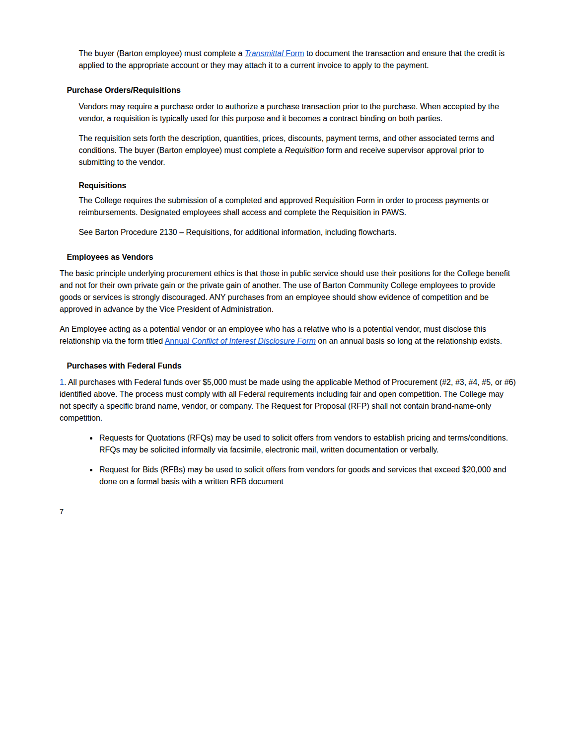The buyer (Barton employee) must complete a Transmittal Form to document the transaction and ensure that the credit is applied to the appropriate account or they may attach it to a current invoice to apply to the payment.
Purchase Orders/Requisitions
Vendors may require a purchase order to authorize a purchase transaction prior to the purchase. When accepted by the vendor, a requisition is typically used for this purpose and it becomes a contract binding on both parties.
The requisition sets forth the description, quantities, prices, discounts, payment terms, and other associated terms and conditions. The buyer (Barton employee) must complete a Requisition form and receive supervisor approval prior to submitting to the vendor.
Requisitions
The College requires the submission of a completed and approved Requisition Form in order to process payments or reimbursements. Designated employees shall access and complete the Requisition in PAWS.
See Barton Procedure 2130 – Requisitions, for additional information, including flowcharts.
Employees as Vendors
The basic principle underlying procurement ethics is that those in public service should use their positions for the College benefit and not for their own private gain or the private gain of another. The use of Barton Community College employees to provide goods or services is strongly discouraged. ANY purchases from an employee should show evidence of competition and be approved in advance by the Vice President of Administration.
An Employee acting as a potential vendor or an employee who has a relative who is a potential vendor, must disclose this relationship via the form titled Annual Conflict of Interest Disclosure Form on an annual basis so long at the relationship exists.
Purchases with Federal Funds
1. All purchases with Federal funds over $5,000 must be made using the applicable Method of Procurement (#2, #3, #4, #5, or #6) identified above. The process must comply with all Federal requirements including fair and open competition. The College may not specify a specific brand name, vendor, or company. The Request for Proposal (RFP) shall not contain brand-name-only competition.
Requests for Quotations (RFQs) may be used to solicit offers from vendors to establish pricing and terms/conditions. RFQs may be solicited informally via facsimile, electronic mail, written documentation or verbally.
Request for Bids (RFBs) may be used to solicit offers from vendors for goods and services that exceed $20,000 and done on a formal basis with a written RFB document
7